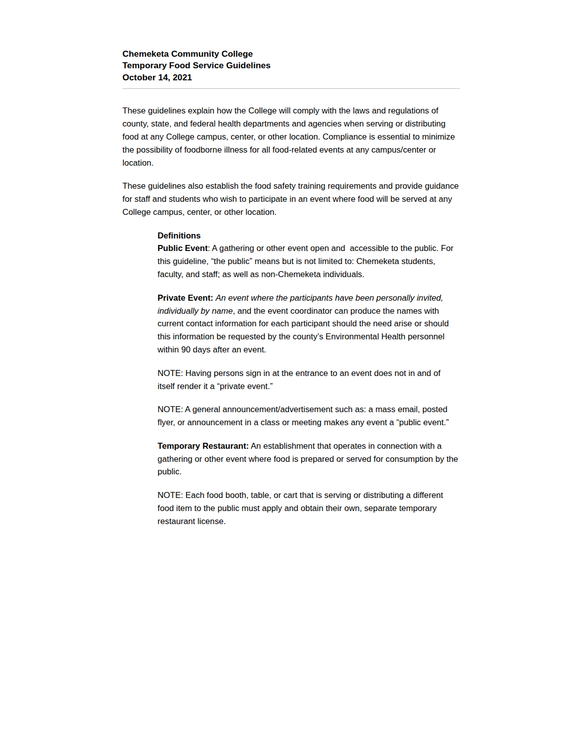Chemeketa Community College Temporary Food Service Guidelines October 14, 2021
These guidelines explain how the College will comply with the laws and regulations of county, state, and federal health departments and agencies when serving or distributing food at any College campus, center, or other location. Compliance is essential to minimize the possibility of foodborne illness for all food-related events at any campus/center or location.
These guidelines also establish the food safety training requirements and provide guidance for staff and students who wish to participate in an event where food will be served at any College campus, center, or other location.
Definitions
Public Event: A gathering or other event open and accessible to the public. For this guideline, “the public” means but is not limited to: Chemeketa students, faculty, and staff; as well as non-Chemeketa individuals.
Private Event: An event where the participants have been personally invited, individually by name, and the event coordinator can produce the names with current contact information for each participant should the need arise or should this information be requested by the county’s Environmental Health personnel within 90 days after an event.
NOTE: Having persons sign in at the entrance to an event does not in and of itself render it a “private event.”
NOTE: A general announcement/advertisement such as: a mass email, posted flyer, or announcement in a class or meeting makes any event a “public event.”
Temporary Restaurant: An establishment that operates in connection with a gathering or other event where food is prepared or served for consumption by the public.
NOTE: Each food booth, table, or cart that is serving or distributing a different food item to the public must apply and obtain their own, separate temporary restaurant license.